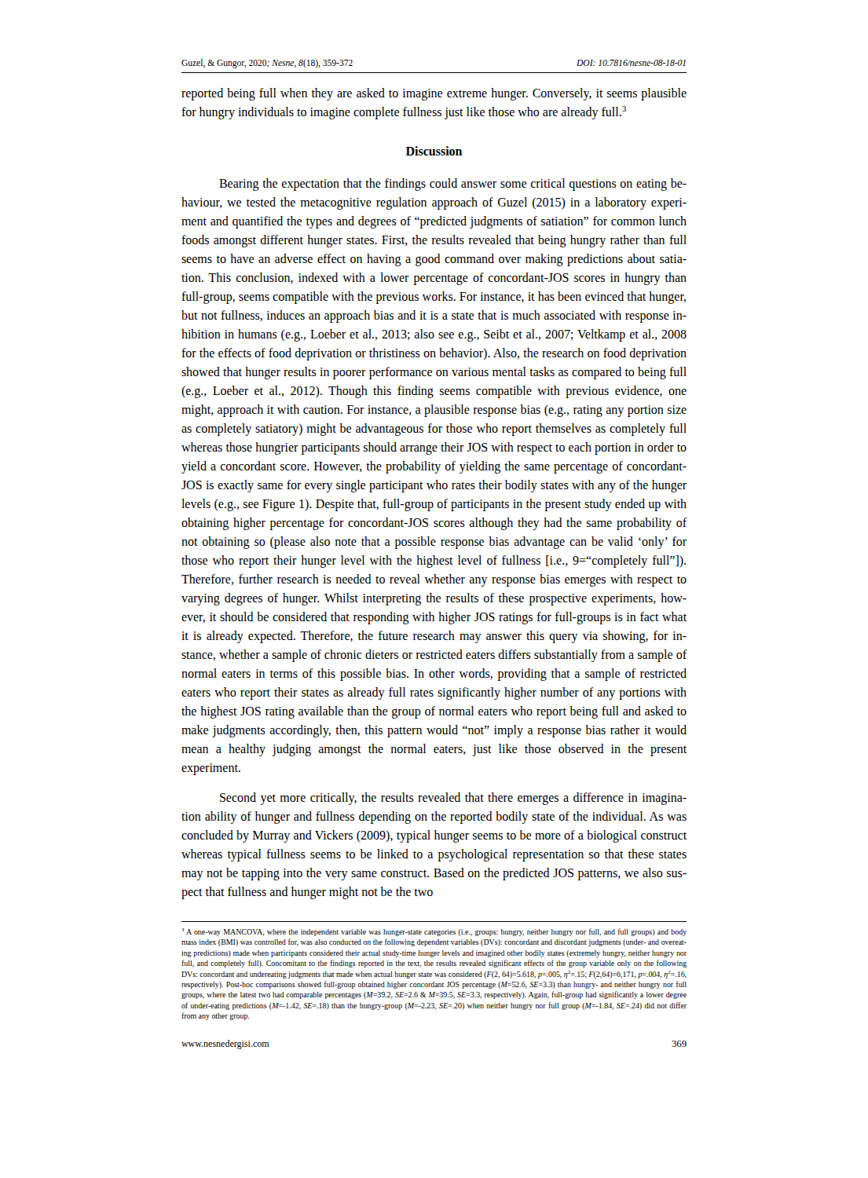Guzel, & Gungor, 2020; Nesne, 8(18), 359-372 DOI: 10.7816/nesne-08-18-01
reported being full when they are asked to imagine extreme hunger. Conversely, it seems plausible for hungry individuals to imagine complete fullness just like those who are already full.3
Discussion
Bearing the expectation that the findings could answer some critical questions on eating behaviour, we tested the metacognitive regulation approach of Guzel (2015) in a laboratory experiment and quantified the types and degrees of “predicted judgments of satiation” for common lunch foods amongst different hunger states. First, the results revealed that being hungry rather than full seems to have an adverse effect on having a good command over making predictions about satiation. This conclusion, indexed with a lower percentage of concordant-JOS scores in hungry than full-group, seems compatible with the previous works. For instance, it has been evinced that hunger, but not fullness, induces an approach bias and it is a state that is much associated with response inhibition in humans (e.g., Loeber et al., 2013; also see e.g., Seibt et al., 2007; Veltkamp et al., 2008 for the effects of food deprivation or thristiness on behavior). Also, the research on food deprivation showed that hunger results in poorer performance on various mental tasks as compared to being full (e.g., Loeber et al., 2012). Though this finding seems compatible with previous evidence, one might, approach it with caution. For instance, a plausible response bias (e.g., rating any portion size as completely satiatory) might be advantageous for those who report themselves as completely full whereas those hungrier participants should arrange their JOS with respect to each portion in order to yield a concordant score. However, the probability of yielding the same percentage of concordant-JOS is exactly same for every single participant who rates their bodily states with any of the hunger levels (e.g., see Figure 1). Despite that, full-group of participants in the present study ended up with obtaining higher percentage for concordant-JOS scores although they had the same probability of not obtaining so (please also note that a possible response bias advantage can be valid ‘only’ for those who report their hunger level with the highest level of fullness [i.e., 9=“completely full”]). Therefore, further research is needed to reveal whether any response bias emerges with respect to varying degrees of hunger. Whilst interpreting the results of these prospective experiments, however, it should be considered that responding with higher JOS ratings for full-groups is in fact what it is already expected. Therefore, the future research may answer this query via showing, for instance, whether a sample of chronic dieters or restricted eaters differs substantially from a sample of normal eaters in terms of this possible bias. In other words, providing that a sample of restricted eaters who report their states as already full rates significantly higher number of any portions with the highest JOS rating available than the group of normal eaters who report being full and asked to make judgments accordingly, then, this pattern would “not” imply a response bias rather it would mean a healthy judging amongst the normal eaters, just like those observed in the present experiment.
Second yet more critically, the results revealed that there emerges a difference in imagination ability of hunger and fullness depending on the reported bodily state of the individual. As was concluded by Murray and Vickers (2009), typical hunger seems to be more of a biological construct whereas typical fullness seems to be linked to a psychological representation so that these states may not be tapping into the very same construct. Based on the predicted JOS patterns, we also suspect that fullness and hunger might not be the two
3 A one-way MANCOVA, where the independent variable was hunger-state categories (i.e., groups: hungry, neither hungry nor full, and full groups) and body mass index (BMI) was controlled for, was also conducted on the following dependent variables (DVs): concordant and discordant judgments (under- and overeating predictions) made when participants considered their actual study-time hunger levels and imagined other bodily states (extremely hungry, neither hungry nor full, and completely full). Concomitant to the findings reported in the text, the results revealed significant effects of the group variable only on the following DVs: concordant and undereating judgments that made when actual hunger state was considered (F(2, 64)=5.618, p=.005, η2=.15; F(2,64)=6,171, p=.004, η2=.16, respectively). Post-hoc comparisons showed full-group obtained higher concordant JOS percentage (M=52.6, SE=3.3) than hungry- and neither hungry nor full groups, where the latest two had comparable percentages (M=39.2, SE=2.6 & M=39.5, SE=3.3, respectively). Again, full-group had significantly a lower degree of under-eating predictions (M=-1.42, SE=.18) than the hungry-group (M=-2.23, SE=.20) when neither hungry nor full group (M=-1.84, SE=.24) did not differ from any other group.
www.nesnedergisi.com 369